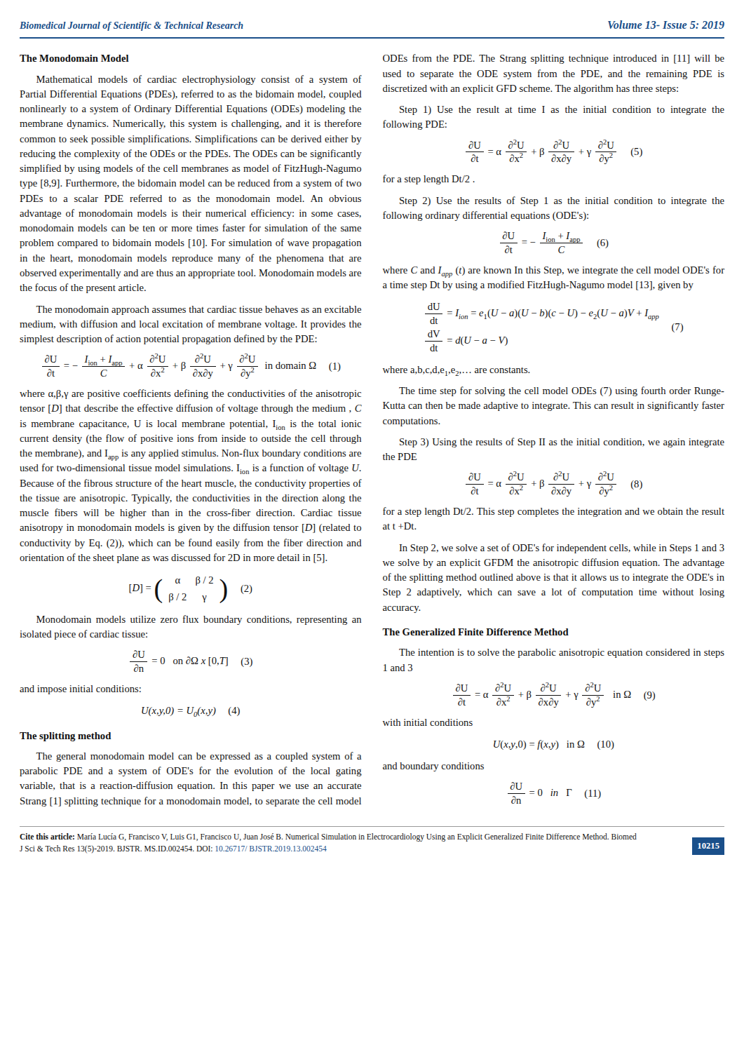Biomedical Journal of Scientific & Technical Research
Volume 13- Issue 5: 2019
The Monodomain Model
Mathematical models of cardiac electrophysiology consist of a system of Partial Differential Equations (PDEs), referred to as the bidomain model, coupled nonlinearly to a system of Ordinary Differential Equations (ODEs) modeling the membrane dynamics. Numerically, this system is challenging, and it is therefore common to seek possible simplifications. Simplifications can be derived either by reducing the complexity of the ODEs or the PDEs. The ODEs can be significantly simplified by using models of the cell membranes as model of FitzHugh-Nagumo type [8,9]. Furthermore, the bidomain model can be reduced from a system of two PDEs to a scalar PDE referred to as the monodomain model. An obvious advantage of monodomain models is their numerical efficiency: in some cases, monodomain models can be ten or more times faster for simulation of the same problem compared to bidomain models [10]. For simulation of wave propagation in the heart, monodomain models reproduce many of the phenomena that are observed experimentally and are thus an appropriate tool. Monodomain models are the focus of the present article.
The monodomain approach assumes that cardiac tissue behaves as an excitable medium, with diffusion and local excitation of membrane voltage. It provides the simplest description of action potential propagation defined by the PDE:
∂U∂t = − Iion + Iapp C + α ∂2U∂x2 + β ∂2U∂x∂y + γ ∂2U∂y2 in domain Ω
(1)
where α,β,γ are positive coefficients defining the conductivities of the anisotropic tensor [D] that describe the effective diffusion of voltage through the medium , C is membrane capacitance, U is local membrane potential, Iion is the total ionic current density (the flow of positive ions from inside to outside the cell through the membrane), and Iapp is any applied stimulus. Non-flux boundary conditions are used for two-dimensional tissue model simulations. Iion is a function of voltage U. Because of the fibrous structure of the heart muscle, the conductivity properties of the tissue are anisotropic. Typically, the conductivities in the direction along the muscle fibers will be higher than in the cross-fiber direction. Cardiac tissue anisotropy in monodomain models is given by the diffusion tensor [D] (related to conductivity by Eq. (2)), which can be found easily from the fiber direction and orientation of the sheet plane as was discussed for 2D in more detail in [5].
[D] = (
| α | β / 2 |
| β / 2 | γ |
)
(2)
Monodomain models utilize zero flux boundary conditions, representing an isolated piece of cardiac tissue:
∂U∂n = 0 on ∂Ω x [0,T]
(3)
and impose initial conditions:
U(x,y,0) = U0(x,y)
(4)
The splitting method
The general monodomain model can be expressed as a coupled system of a parabolic PDE and a system of ODE's for the evolution of the local gating variable, that is a reaction-diffusion equation. In this paper we use an accurate Strang [1] splitting technique for a monodomain model, to separate the cell model ODEs from the PDE. The Strang splitting technique introduced in [11] will be used to separate the ODE system from the PDE, and the remaining PDE is discretized with an explicit GFD scheme. The algorithm has three steps:
Step 1) Use the result at time I as the initial condition to integrate the following PDE:
∂U∂t = α ∂2U∂x2 + β ∂2U∂x∂y + γ ∂2U∂y2
(5)
for a step length Dt/2 .
Step 2) Use the results of Step 1 as the initial condition to integrate the following ordinary differential equations (ODE's):
∂U∂t = − Iion + Iapp C
(6)
where C and Iapp (t) are known In this Step, we integrate the cell model ODE's for a time step Dt by using a modified FitzHugh-Nagumo model [13], given by
dU dt = Iion = e1(U − a)(U − b)(c − U) − e2(U − a)V + Iapp
dV dt = d(U − a − V)
(7)
where a,b,c,d,e1,e2,… are constants.
The time step for solving the cell model ODEs (7) using fourth order Runge-Kutta can then be made adaptive to integrate. This can result in significantly faster computations.
Step 3) Using the results of Step II as the initial condition, we again integrate the PDE
∂U∂t = α ∂2U∂x2 + β ∂2U∂x∂y + γ ∂2U∂y2
(8)
for a step length Dt/2. This step completes the integration and we obtain the result at t +Dt.
In Step 2, we solve a set of ODE's for independent cells, while in Steps 1 and 3 we solve by an explicit GFDM the anisotropic diffusion equation. The advantage of the splitting method outlined above is that it allows us to integrate the ODE's in Step 2 adaptively, which can save a lot of computation time without losing accuracy.
The Generalized Finite Difference Method
The intention is to solve the parabolic anisotropic equation considered in steps 1 and 3
∂U∂t = α ∂2U∂x2 + β ∂2U∂x∂y + γ ∂2U∂y2 in Ω
(9)
with initial conditions
U(x,y,0) = f(x,y) in Ω
(10)
and boundary conditions
∂U∂n = 0 in Γ
(11)
Cite this article: María Lucía G, Francisco V, Luis G1, Francisco U, Juan José B. Numerical Simulation in Electrocardiology Using an Explicit Generalized Finite Difference Method. Biomed J Sci & Tech Res 13(5)-2019. BJSTR. MS.ID.002454. DOI: 10.26717/ BJSTR.2019.13.002454
10215